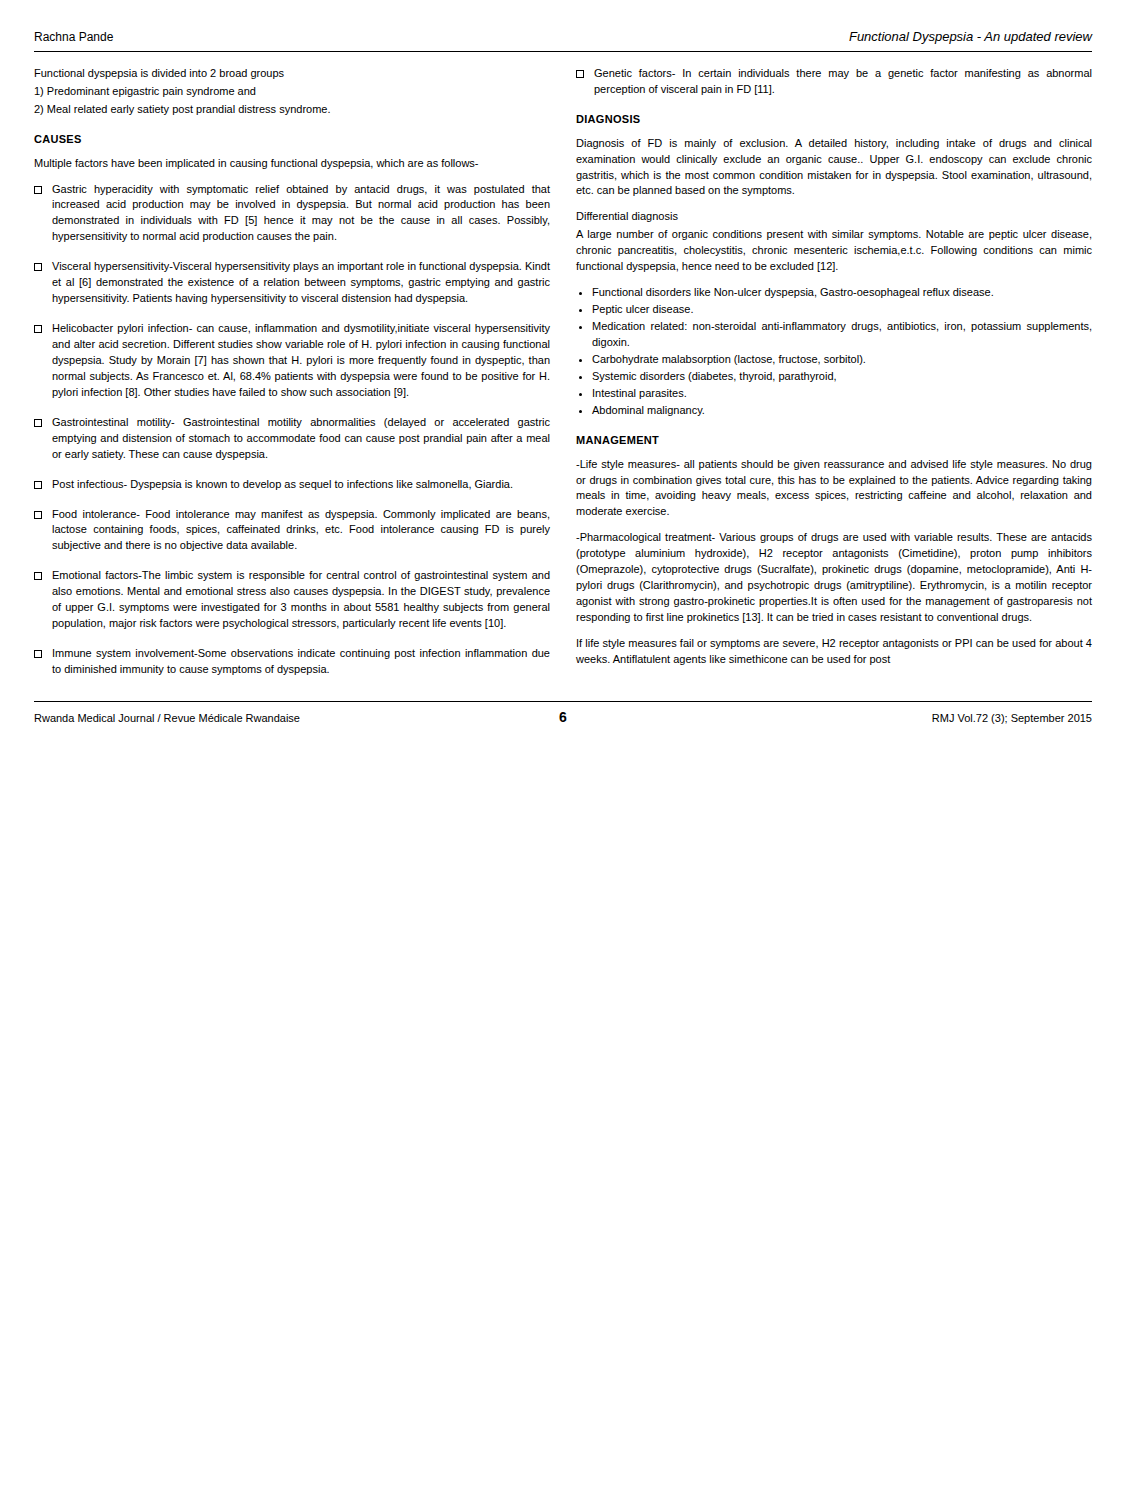Rachna Pande
Functional Dyspepsia - An updated review
Functional dyspepsia is divided into 2 broad groups
1) Predominant epigastric pain syndrome and
2) Meal related early satiety post prandial distress syndrome.
CAUSES
Multiple factors have been implicated in causing functional dyspepsia, which are as follows-
Gastric hyperacidity with symptomatic relief obtained by antacid drugs, it was postulated that increased acid production may be involved in dyspepsia. But normal acid production has been demonstrated in individuals with FD [5] hence it may not be the cause in all cases. Possibly, hypersensitivity to normal acid production causes the pain.
Visceral hypersensitivity-Visceral hypersensitivity plays an important role in functional dyspepsia. Kindt et al [6] demonstrated the existence of a relation between symptoms, gastric emptying and gastric hypersensitivity. Patients having hypersensitivity to visceral distension had dyspepsia.
Helicobacter pylori infection- can cause, inflammation and dysmotility,initiate visceral hypersensitivity and alter acid secretion. Different studies show variable role of H. pylori infection in causing functional dyspepsia. Study by Morain [7] has shown that H. pylori is more frequently found in dyspeptic, than normal subjects. As Francesco et. Al, 68.4% patients with dyspepsia were found to be positive for H. pylori infection [8]. Other studies have failed to show such association [9].
Gastrointestinal motility- Gastrointestinal motility abnormalities (delayed or accelerated gastric emptying and distension of stomach to accommodate food can cause post prandial pain after a meal or early satiety. These can cause dyspepsia.
Post infectious- Dyspepsia is known to develop as sequel to infections like salmonella, Giardia.
Food intolerance- Food intolerance may manifest as dyspepsia. Commonly implicated are beans, lactose containing foods, spices, caffeinated drinks, etc. Food intolerance causing FD is purely subjective and there is no objective data available.
Emotional factors-The limbic system is responsible for central control of gastrointestinal system and also emotions. Mental and emotional stress also causes dyspepsia. In the DIGEST study, prevalence of upper G.I. symptoms were investigated for 3 months in about 5581 healthy subjects from general population, major risk factors were psychological stressors, particularly recent life events [10].
Immune system involvement-Some observations indicate continuing post infection inflammation due to diminished immunity to cause symptoms of dyspepsia.
Genetic factors- In certain individuals there may be a genetic factor manifesting as abnormal perception of visceral pain in FD [11].
DIAGNOSIS
Diagnosis of FD is mainly of exclusion. A detailed history, including intake of drugs and clinical examination would clinically exclude an organic cause.. Upper G.I. endoscopy can exclude chronic gastritis, which is the most common condition mistaken for in dyspepsia. Stool examination, ultrasound, etc. can be planned based on the symptoms.
Differential diagnosis
A large number of organic conditions present with similar symptoms. Notable are peptic ulcer disease, chronic pancreatitis, cholecystitis, chronic mesenteric ischemia,e.t.c. Following conditions can mimic functional dyspepsia, hence need to be excluded [12].
Functional disorders like Non-ulcer dyspepsia, Gastro-oesophageal reflux disease.
Peptic ulcer disease.
Medication related: non-steroidal anti-inflammatory drugs, antibiotics, iron, potassium supplements, digoxin.
Carbohydrate malabsorption (lactose, fructose, sorbitol).
Systemic disorders (diabetes, thyroid, parathyroid,
Intestinal parasites.
Abdominal malignancy.
MANAGEMENT
-Life style measures- all patients should be given reassurance and advised life style measures. No drug or drugs in combination gives total cure, this has to be explained to the patients. Advice regarding taking meals in time, avoiding heavy meals, excess spices, restricting caffeine and alcohol, relaxation and moderate exercise.
-Pharmacological treatment- Various groups of drugs are used with variable results. These are antacids (prototype aluminium hydroxide), H2 receptor antagonists (Cimetidine), proton pump inhibitors (Omeprazole), cytoprotective drugs (Sucralfate), prokinetic drugs (dopamine, metoclopramide), Anti H-pylori drugs (Clarithromycin), and psychotropic drugs (amitryptiline). Erythromycin, is a motilin receptor agonist with strong gastro-prokinetic properties.It is often used for the management of gastroparesis not responding to first line prokinetics [13]. It can be tried in cases resistant to conventional drugs.
If life style measures fail or symptoms are severe, H2 receptor antagonists or PPI can be used for about 4 weeks. Antiflatulent agents like simethicone can be used for post
Rwanda Medical Journal / Revue Médicale Rwandaise
6
RMJ Vol.72 (3); September 2015